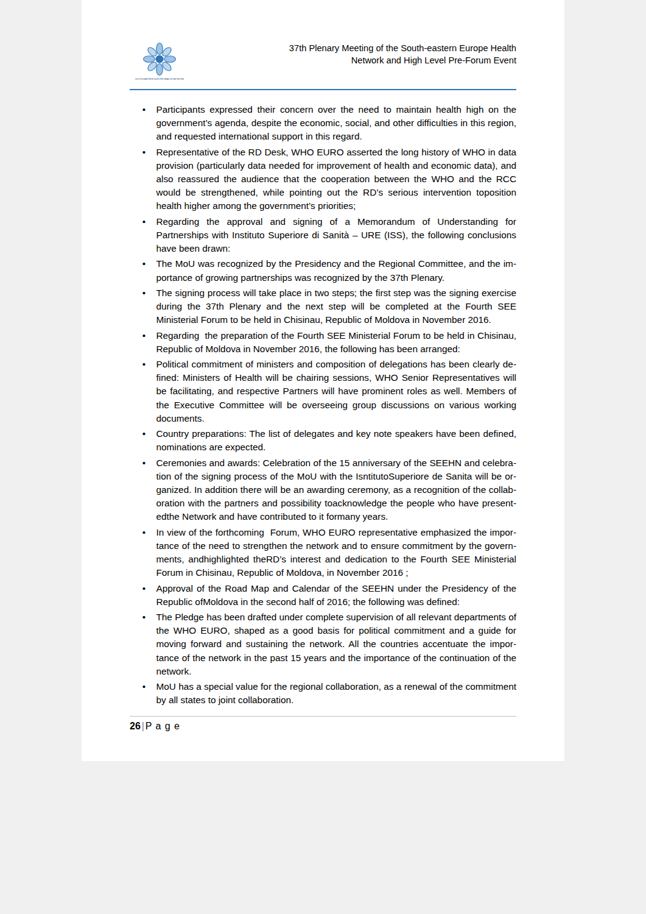South-eastern Europe Health Network
37th Plenary Meeting of the South-eastern Europe Health
Network and High Level Pre-Forum Event
Participants expressed their concern over the need to maintain health high on the government’s agenda, despite the economic, social, and other difficulties in this region, and requested international support in this regard.
Representative of the RD Desk, WHO EURO asserted the long history of WHO in data provision (particularly data needed for improvement of health and economic data), and also reassured the audience that the cooperation between the WHO and the RCC would be strengthened, while pointing out the RD’s serious intervention toposition health higher among the government’s priorities;
Regarding the approval and signing of a Memorandum of Understanding for Partnerships with Instituto Superiore di Sanità – URE (ISS), the following conclusions have been drawn:
The MoU was recognized by the Presidency and the Regional Committee, and the importance of growing partnerships was recognized by the 37th Plenary.
The signing process will take place in two steps; the first step was the signing exercise during the 37th Plenary and the next step will be completed at the Fourth SEE Ministerial Forum to be held in Chisinau, Republic of Moldova in November 2016.
Regarding the preparation of the Fourth SEE Ministerial Forum to be held in Chisinau, Republic of Moldova in November 2016, the following has been arranged:
Political commitment of ministers and composition of delegations has been clearly defined: Ministers of Health will be chairing sessions, WHO Senior Representatives will be facilitating, and respective Partners will have prominent roles as well. Members of the Executive Committee will be overseeing group discussions on various working documents.
Country preparations: The list of delegates and key note speakers have been defined, nominations are expected.
Ceremonies and awards: Celebration of the 15 anniversary of the SEEHN and celebration of the signing process of the MoU with the IsntitutoSuperiore de Sanita will be organized. In addition there will be an awarding ceremony, as a recognition of the collaboration with the partners and possibility toacknowledge the people who have presentedthe Network and have contributed to it formany years.
In view of the forthcoming Forum, WHO EURO representative emphasized the importance of the need to strengthen the network and to ensure commitment by the governments, andhighlighted theRD’s interest and dedication to the Fourth SEE Ministerial Forum in Chisinau, Republic of Moldova, in November 2016 ;
Approval of the Road Map and Calendar of the SEEHN under the Presidency of the Republic ofMoldova in the second half of 2016; the following was defined:
The Pledge has been drafted under complete supervision of all relevant departments of the WHO EURO, shaped as a good basis for political commitment and a guide for moving forward and sustaining the network. All the countries accentuate the importance of the network in the past 15 years and the importance of the continuation of the network.
MoU has a special value for the regional collaboration, as a renewal of the commitment by all states to joint collaboration.
26|P a g e